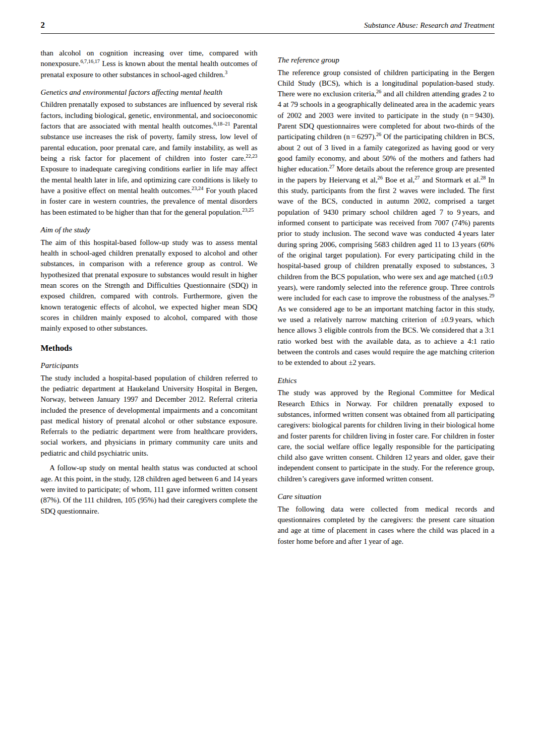2 Substance Abuse: Research and Treatment
than alcohol on cognition increasing over time, compared with nonexposure.6,7,16,17 Less is known about the mental health outcomes of prenatal exposure to other substances in school-aged children.3
Genetics and environmental factors affecting mental health
Children prenatally exposed to substances are influenced by several risk factors, including biological, genetic, environmental, and socioeconomic factors that are associated with mental health outcomes.6,18–21 Parental substance use increases the risk of poverty, family stress, low level of parental education, poor prenatal care, and family instability, as well as being a risk factor for placement of children into foster care.22,23 Exposure to inadequate caregiving conditions earlier in life may affect the mental health later in life, and optimizing care conditions is likely to have a positive effect on mental health outcomes.23,24 For youth placed in foster care in western countries, the prevalence of mental disorders has been estimated to be higher than that for the general population.23,25
Aim of the study
The aim of this hospital-based follow-up study was to assess mental health in school-aged children prenatally exposed to alcohol and other substances, in comparison with a reference group as control. We hypothesized that prenatal exposure to substances would result in higher mean scores on the Strength and Difficulties Questionnaire (SDQ) in exposed children, compared with controls. Furthermore, given the known teratogenic effects of alcohol, we expected higher mean SDQ scores in children mainly exposed to alcohol, compared with those mainly exposed to other substances.
Methods
Participants
The study included a hospital-based population of children referred to the pediatric department at Haukeland University Hospital in Bergen, Norway, between January 1997 and December 2012. Referral criteria included the presence of developmental impairments and a concomitant past medical history of prenatal alcohol or other substance exposure. Referrals to the pediatric department were from healthcare providers, social workers, and physicians in primary community care units and pediatric and child psychiatric units.
A follow-up study on mental health status was conducted at school age. At this point, in the study, 128 children aged between 6 and 14 years were invited to participate; of whom, 111 gave informed written consent (87%). Of the 111 children, 105 (95%) had their caregivers complete the SDQ questionnaire.
The reference group
The reference group consisted of children participating in the Bergen Child Study (BCS), which is a longitudinal population-based study. There were no exclusion criteria,26 and all children attending grades 2 to 4 at 79 schools in a geographically delineated area in the academic years of 2002 and 2003 were invited to participate in the study (n = 9430). Parent SDQ questionnaires were completed for about two-thirds of the participating children (n = 6297).26 Of the participating children in BCS, about 2 out of 3 lived in a family categorized as having good or very good family economy, and about 50% of the mothers and fathers had higher education.27 More details about the reference group are presented in the papers by Heiervang et al,26 Boe et al,27 and Stormark et al.28 In this study, participants from the first 2 waves were included. The first wave of the BCS, conducted in autumn 2002, comprised a target population of 9430 primary school children aged 7 to 9 years, and informed consent to participate was received from 7007 (74%) parents prior to study inclusion. The second wave was conducted 4 years later during spring 2006, comprising 5683 children aged 11 to 13 years (60% of the original target population). For every participating child in the hospital-based group of children prenatally exposed to substances, 3 children from the BCS population, who were sex and age matched (±0.9 years), were randomly selected into the reference group. Three controls were included for each case to improve the robustness of the analyses.29 As we considered age to be an important matching factor in this study, we used a relatively narrow matching criterion of ±0.9 years, which hence allows 3 eligible controls from the BCS. We considered that a 3:1 ratio worked best with the available data, as to achieve a 4:1 ratio between the controls and cases would require the age matching criterion to be extended to about ±2 years.
Ethics
The study was approved by the Regional Committee for Medical Research Ethics in Norway. For children prenatally exposed to substances, informed written consent was obtained from all participating caregivers: biological parents for children living in their biological home and foster parents for children living in foster care. For children in foster care, the social welfare office legally responsible for the participating child also gave written consent. Children 12 years and older, gave their independent consent to participate in the study. For the reference group, children’s caregivers gave informed written consent.
Care situation
The following data were collected from medical records and questionnaires completed by the caregivers: the present care situation and age at time of placement in cases where the child was placed in a foster home before and after 1 year of age.